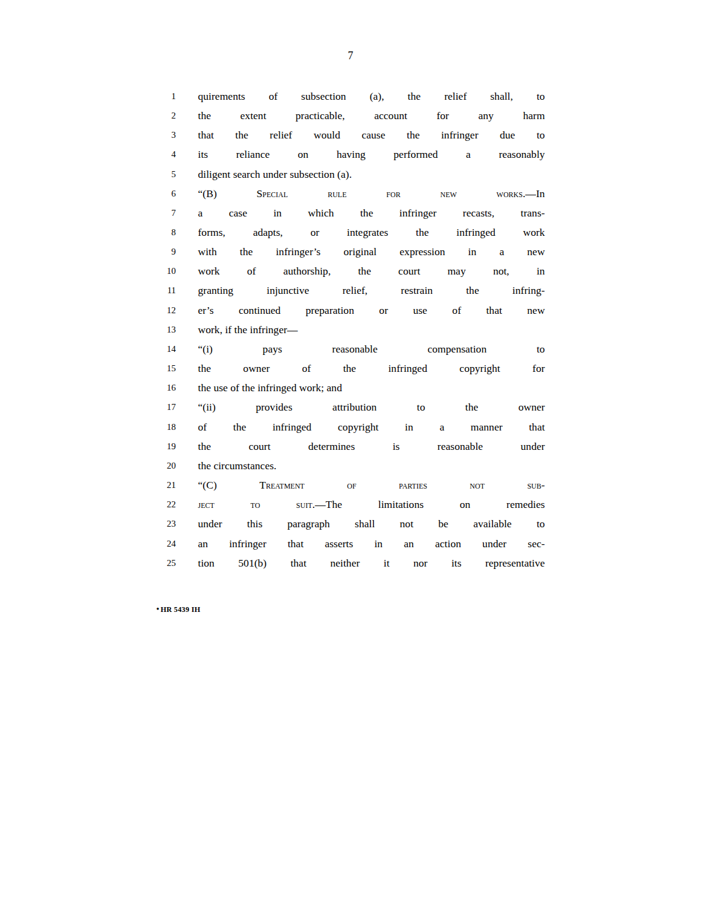7
quirements of subsection (a), the relief shall, to
the extent practicable, account for any harm
that the relief would cause the infringer due to
its reliance on having performed a reasonably
diligent search under subsection (a).
“(B) Special rule for new works.—In
a case in which the infringer recasts, trans-
forms, adapts, or integrates the infringed work
with the infringer’s original expression in a new
work of authorship, the court may not, in
granting injunctive relief, restrain the infring-
er’s continued preparation or use of that new
work, if the infringer—
“(i) pays reasonable compensation to
the owner of the infringed copyright for
the use of the infringed work; and
“(ii) provides attribution to the owner
of the infringed copyright in a manner that
the court determines is reasonable under
the circumstances.
“(C) Treatment of parties not sub-
ject to suit.—The limitations on remedies
under this paragraph shall not be available to
an infringer that asserts in an action under sec-
tion 501(b) that neither it nor its representative
•HR 5439 IH